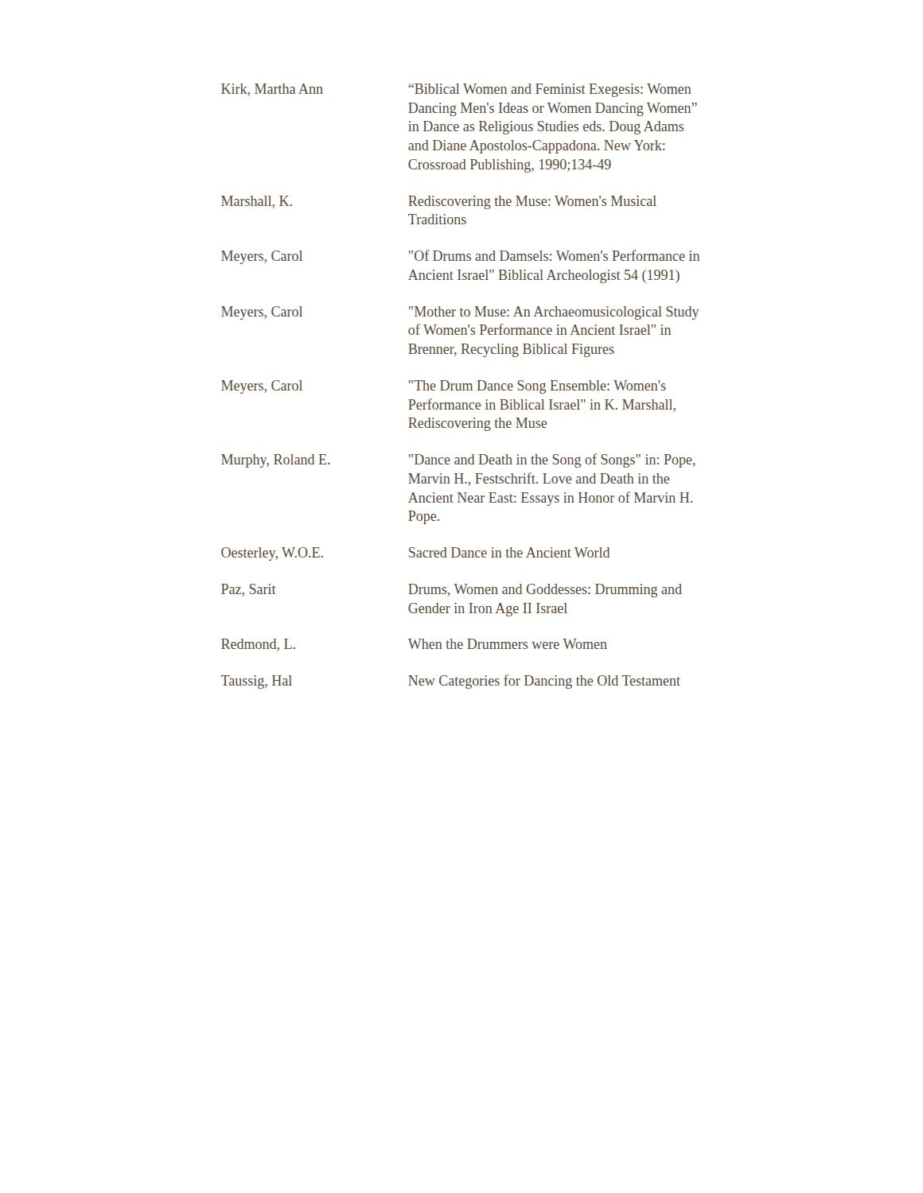| Kirk, Martha Ann | “Biblical Women and Feminist Exegesis: Women Dancing Men's Ideas or Women Dancing Women” in Dance as Religious Studies eds. Doug Adams and Diane Apostolos-Cappadona. New York: Crossroad Publishing, 1990;134-49 |
| Marshall, K. | Rediscovering the Muse: Women's Musical Traditions |
| Meyers, Carol | "Of Drums and Damsels: Women's Performance in Ancient Israel" Biblical Archeologist 54 (1991) |
| Meyers, Carol | "Mother to Muse: An Archaeomusicological Study of Women's Performance in Ancient Israel" in Brenner, Recycling Biblical Figures |
| Meyers, Carol | "The Drum Dance Song Ensemble: Women's Performance in Biblical Israel" in K. Marshall, Rediscovering the Muse |
| Murphy, Roland E. | "Dance and Death in the Song of Songs" in: Pope, Marvin H., Festschrift. Love and Death in the Ancient Near East: Essays in Honor of Marvin H. Pope. |
| Oesterley, W.O.E. | Sacred Dance in the Ancient World |
| Paz, Sarit | Drums, Women and Goddesses: Drumming and Gender in Iron Age II Israel |
| Redmond, L. | When the Drummers were Women |
| Taussig, Hal | New Categories for Dancing the Old Testament |